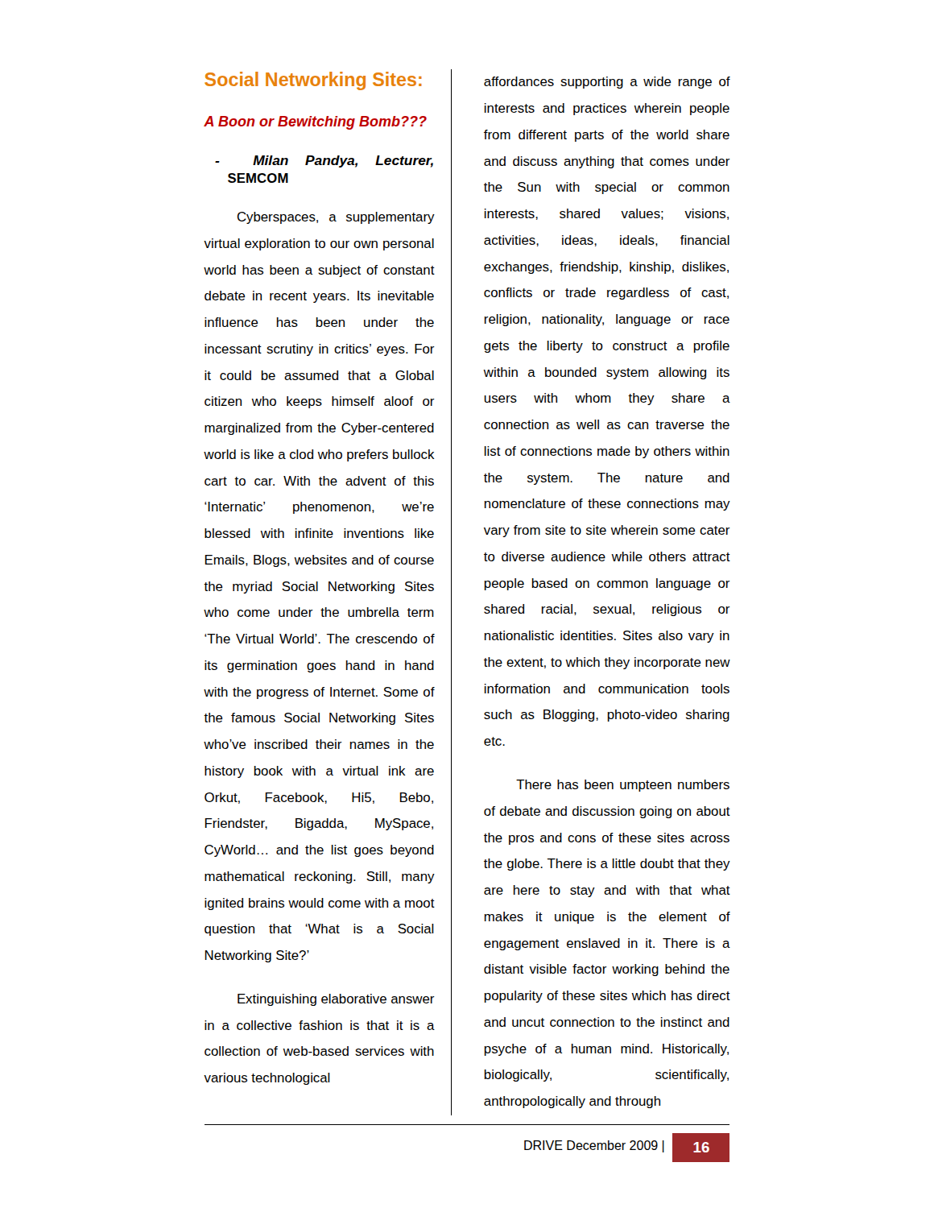Social Networking Sites:
A Boon or Bewitching Bomb???
- Milan Pandya, Lecturer, SEMCOM
Cyberspaces, a supplementary virtual exploration to our own personal world has been a subject of constant debate in recent years. Its inevitable influence has been under the incessant scrutiny in critics’ eyes. For it could be assumed that a Global citizen who keeps himself aloof or marginalized from the Cyber-centered world is like a clod who prefers bullock cart to car. With the advent of this ‘Internatic’ phenomenon, we’re blessed with infinite inventions like Emails, Blogs, websites and of course the myriad Social Networking Sites who come under the umbrella term ‘The Virtual World’. The crescendo of its germination goes hand in hand with the progress of Internet. Some of the famous Social Networking Sites who’ve inscribed their names in the history book with a virtual ink are Orkut, Facebook, Hi5, Bebo, Friendster, Bigadda, MySpace, CyWorld… and the list goes beyond mathematical reckoning. Still, many ignited brains would come with a moot question that ‘What is a Social Networking Site?’
Extinguishing elaborative answer in a collective fashion is that it is a collection of web-based services with various technological
affordances supporting a wide range of interests and practices wherein people from different parts of the world share and discuss anything that comes under the Sun with special or common interests, shared values; visions, activities, ideas, ideals, financial exchanges, friendship, kinship, dislikes, conflicts or trade regardless of cast, religion, nationality, language or race gets the liberty to construct a profile within a bounded system allowing its users with whom they share a connection as well as can traverse the list of connections made by others within the system. The nature and nomenclature of these connections may vary from site to site wherein some cater to diverse audience while others attract people based on common language or shared racial, sexual, religious or nationalistic identities. Sites also vary in the extent, to which they incorporate new information and communication tools such as Blogging, photo-video sharing etc.
There has been umpteen numbers of debate and discussion going on about the pros and cons of these sites across the globe. There is a little doubt that they are here to stay and with that what makes it unique is the element of engagement enslaved in it. There is a distant visible factor working behind the popularity of these sites which has direct and uncut connection to the instinct and psyche of a human mind. Historically, biologically, scientifically, anthropologically and through
DRIVE December 2009 |
16